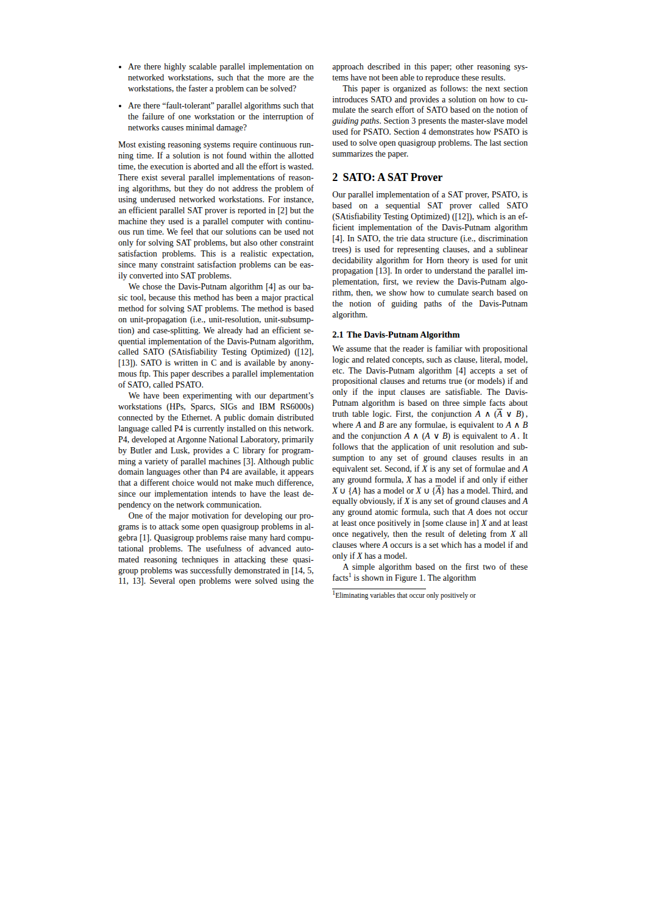Are there highly scalable parallel implementation on networked workstations, such that the more are the workstations, the faster a problem can be solved?
Are there “fault-tolerant” parallel algorithms such that the failure of one workstation or the interruption of networks causes minimal damage?
Most existing reasoning systems require continuous running time. If a solution is not found within the allotted time, the execution is aborted and all the effort is wasted. There exist several parallel implementations of reasoning algorithms, but they do not address the problem of using underused networked workstations. For instance, an efficient parallel SAT prover is reported in [2] but the machine they used is a parallel computer with continuous run time. We feel that our solutions can be used not only for solving SAT problems, but also other constraint satisfaction problems. This is a realistic expectation, since many constraint satisfaction problems can be easily converted into SAT problems.
We chose the Davis-Putnam algorithm [4] as our basic tool, because this method has been a major practical method for solving SAT problems. The method is based on unit-propagation (i.e., unit-resolution, unit-subsumption) and case-splitting. We already had an efficient sequential implementation of the Davis-Putnam algorithm, called SATO (SAtisfiability Testing Optimized) ([12], [13]). SATO is written in C and is available by anonymous ftp. This paper describes a parallel implementation of SATO, called PSATO.
We have been experimenting with our department’s workstations (HPs, Sparcs, SIGs and IBM RS6000s) connected by the Ethernet. A public domain distributed language called P4 is currently installed on this network. P4, developed at Argonne National Laboratory, primarily by Butler and Lusk, provides a C library for programming a variety of parallel machines [3]. Although public domain languages other than P4 are available, it appears that a different choice would not make much difference, since our implementation intends to have the least dependency on the network communication.
One of the major motivation for developing our programs is to attack some open quasigroup problems in algebra [1]. Quasigroup problems raise many hard computational problems. The usefulness of advanced automated reasoning techniques in attacking these quasigroup problems was successfully demonstrated in [14, 5, 11, 13]. Several open problems were solved using the approach described in this paper; other reasoning systems have not been able to reproduce these results.
This paper is organized as follows: the next section introduces SATO and provides a solution on how to cumulate the search effort of SATO based on the notion of guiding paths. Section 3 presents the master-slave model used for PSATO. Section 4 demonstrates how PSATO is used to solve open quasigroup problems. The last section summarizes the paper.
2 SATO: A SAT Prover
Our parallel implementation of a SAT prover, PSATO, is based on a sequential SAT prover called SATO (SAtisfiability Testing Optimized) ([12]), which is an efficient implementation of the Davis-Putnam algorithm [4]. In SATO, the trie data structure (i.e., discrimination trees) is used for representing clauses, and a sublinear decidability algorithm for Horn theory is used for unit propagation [13]. In order to understand the parallel implementation, first, we review the Davis-Putnam algorithm, then, we show how to cumulate search based on the notion of guiding paths of the Davis-Putnam algorithm.
2.1 The Davis-Putnam Algorithm
We assume that the reader is familiar with propositional logic and related concepts, such as clause, literal, model, etc. The Davis-Putnam algorithm [4] accepts a set of propositional clauses and returns true (or models) if and only if the input clauses are satisfiable. The Davis-Putnam algorithm is based on three simple facts about truth table logic. First, the conjunction A ∧ (A ∨ B) , where A and B are any formulae, is equivalent to A ∧ B and the conjunction A ∧ (A ∨ B) is equivalent to A . It follows that the application of unit resolution and subsumption to any set of ground clauses results in an equivalent set. Second, if X is any set of formulae and A any ground formula, X has a model if and only if either X ∪ {A} has a model or X ∪ {A} has a model. Third, and equally obviously, if X is any set of ground clauses and A any ground atomic formula, such that A does not occur at least once positively in [some clause in] X and at least once negatively, then the result of deleting from X all clauses where A occurs is a set which has a model if and only if X has a model.
A simple algorithm based on the first two of these facts1 is shown in Figure 1. The algorithm
1Eliminating variables that occur only positively or